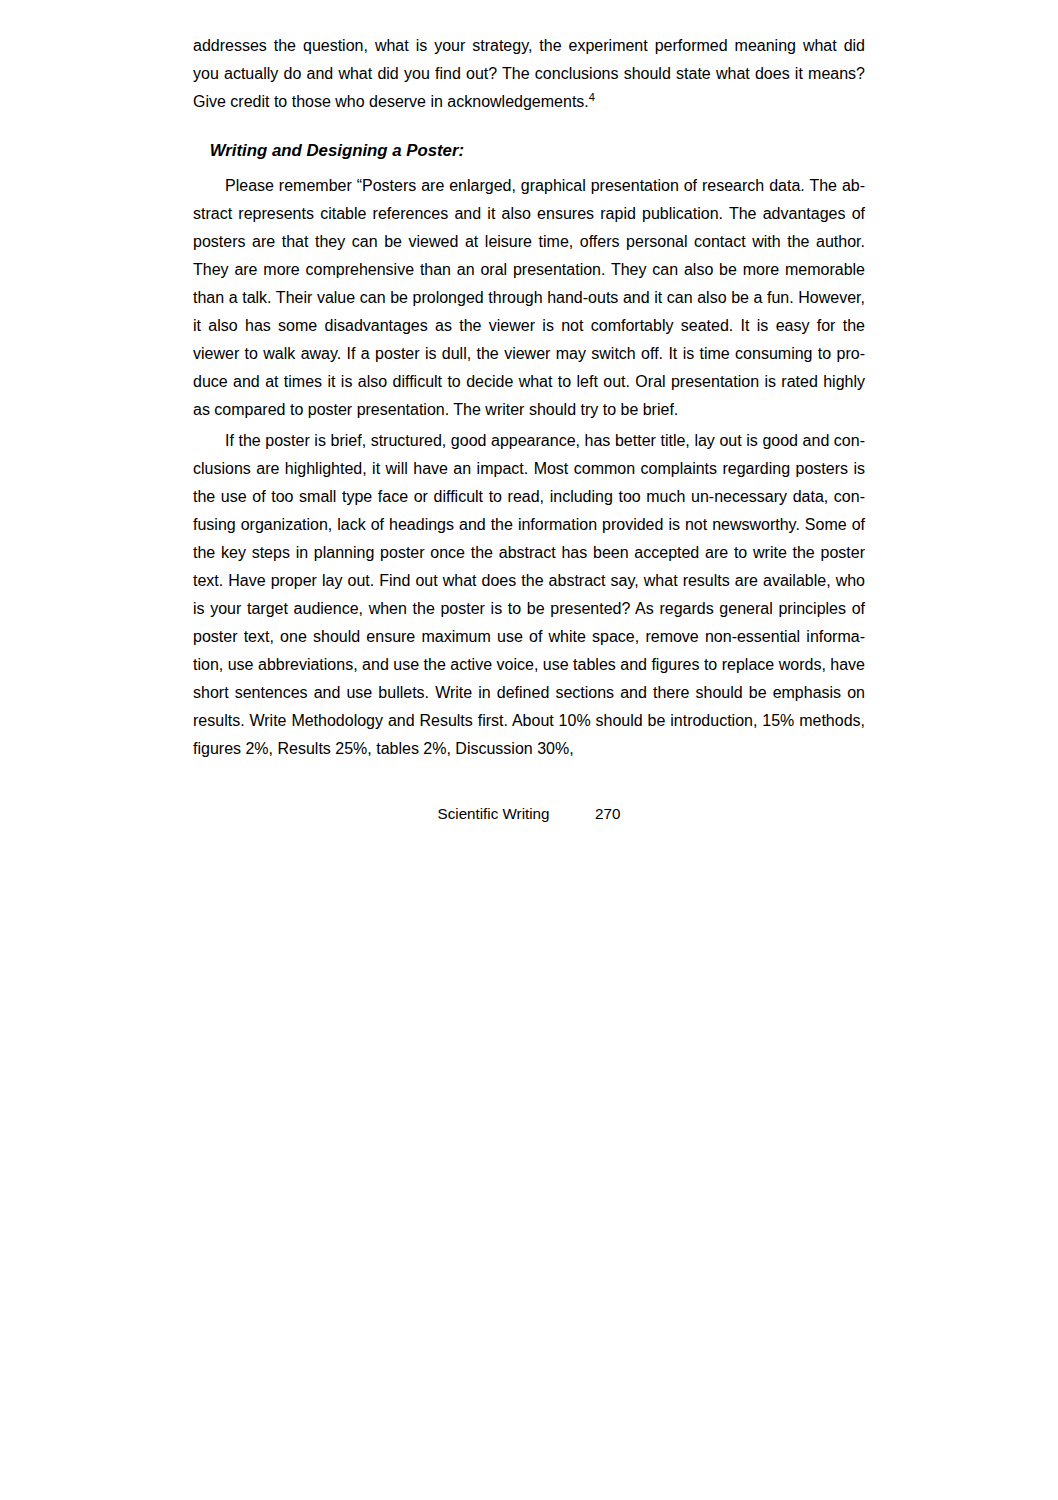addresses the question, what is your strategy, the experiment performed meaning what did you actually do and what did you find out? The conclusions should state what does it means? Give credit to those who deserve in acknowledgements.4
Writing and Designing a Poster:
Please remember “Posters are enlarged, graphical presentation of research data. The abstract represents citable references and it also ensures rapid publication. The advantages of posters are that they can be viewed at leisure time, offers personal contact with the author. They are more comprehensive than an oral presentation. They can also be more memorable than a talk. Their value can be prolonged through hand-outs and it can also be a fun. However, it also has some disadvantages as the viewer is not comfortably seated. It is easy for the viewer to walk away. If a poster is dull, the viewer may switch off. It is time consuming to produce and at times it is also difficult to decide what to left out. Oral presentation is rated highly as compared to poster presentation. The writer should try to be brief.
If the poster is brief, structured, good appearance, has better title, lay out is good and conclusions are highlighted, it will have an impact. Most common complaints regarding posters is the use of too small type face or difficult to read, including too much un-necessary data, confusing organization, lack of headings and the information provided is not newsworthy. Some of the key steps in planning poster once the abstract has been accepted are to write the poster text. Have proper lay out. Find out what does the abstract say, what results are available, who is your target audience, when the poster is to be presented? As regards general principles of poster text, one should ensure maximum use of white space, remove non-essential information, use abbreviations, and use the active voice, use tables and figures to replace words, have short sentences and use bullets. Write in defined sections and there should be emphasis on results. Write Methodology and Results first. About 10% should be introduction, 15% methods, figures 2%, Results 25%, tables 2%, Discussion 30%,
Scientific Writing 270